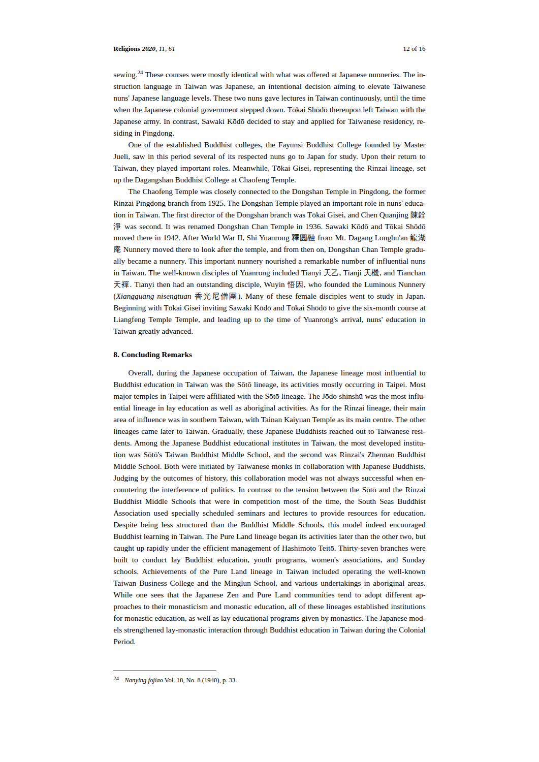Religions 2020, 11, 61
12 of 16
sewing.24 These courses were mostly identical with what was offered at Japanese nunneries. The instruction language in Taiwan was Japanese, an intentional decision aiming to elevate Taiwanese nuns' Japanese language levels. These two nuns gave lectures in Taiwan continuously, until the time when the Japanese colonial government stepped down. Tōkai Shōdō thereupon left Taiwan with the Japanese army. In contrast, Sawaki Kōdō decided to stay and applied for Taiwanese residency, residing in Pingdong.
One of the established Buddhist colleges, the Fayunsi Buddhist College founded by Master Jueli, saw in this period several of its respected nuns go to Japan for study. Upon their return to Taiwan, they played important roles. Meanwhile, Tōkai Gisei, representing the Rinzai lineage, set up the Dagangshan Buddhist College at Chaofeng Temple.
The Chaofeng Temple was closely connected to the Dongshan Temple in Pingdong, the former Rinzai Pingdong branch from 1925. The Dongshan Temple played an important role in nuns' education in Taiwan. The first director of the Dongshan branch was Tōkai Gisei, and Chen Quanjing 陳銓淨 was second. It was renamed Dongshan Chan Temple in 1936. Sawaki Kōdō and Tōkai Shōdō moved there in 1942. After World War II, Shi Yuanrong 釋圓融 from Mt. Dagang Longhu'an 龍湖庵 Nunnery moved there to look after the temple, and from then on, Dongshan Chan Temple gradually became a nunnery. This important nunnery nourished a remarkable number of influential nuns in Taiwan. The well-known disciples of Yuanrong included Tianyi 天乙, Tianji 天機, and Tianchan 天襌. Tianyi then had an outstanding disciple, Wuyin 悟因, who founded the Luminous Nunnery (Xiangguang nisengtuan 香光尼僧團). Many of these female disciples went to study in Japan. Beginning with Tōkai Gisei inviting Sawaki Kōdō and Tōkai Shōdō to give the six-month course at Liangfeng Temple Temple, and leading up to the time of Yuanrong's arrival, nuns' education in Taiwan greatly advanced.
8. Concluding Remarks
Overall, during the Japanese occupation of Taiwan, the Japanese lineage most influential to Buddhist education in Taiwan was the Sōtō lineage, its activities mostly occurring in Taipei. Most major temples in Taipei were affiliated with the Sōtō lineage. The Jōdo shinshū was the most influential lineage in lay education as well as aboriginal activities. As for the Rinzai lineage, their main area of influence was in southern Taiwan, with Tainan Kaiyuan Temple as its main centre. The other lineages came later to Taiwan. Gradually, these Japanese Buddhists reached out to Taiwanese residents. Among the Japanese Buddhist educational institutes in Taiwan, the most developed institution was Sōtō's Taiwan Buddhist Middle School, and the second was Rinzai's Zhennan Buddhist Middle School. Both were initiated by Taiwanese monks in collaboration with Japanese Buddhists. Judging by the outcomes of history, this collaboration model was not always successful when encountering the interference of politics. In contrast to the tension between the Sōtō and the Rinzai Buddhist Middle Schools that were in competition most of the time, the South Seas Buddhist Association used specially scheduled seminars and lectures to provide resources for education. Despite being less structured than the Buddhist Middle Schools, this model indeed encouraged Buddhist learning in Taiwan. The Pure Land lineage began its activities later than the other two, but caught up rapidly under the efficient management of Hashimoto Teitō. Thirty-seven branches were built to conduct lay Buddhist education, youth programs, women's associations, and Sunday schools. Achievements of the Pure Land lineage in Taiwan included operating the well-known Taiwan Business College and the Minglun School, and various undertakings in aboriginal areas. While one sees that the Japanese Zen and Pure Land communities tend to adopt different approaches to their monasticism and monastic education, all of these lineages established institutions for monastic education, as well as lay educational programs given by monastics. The Japanese models strengthened lay-monastic interaction through Buddhist education in Taiwan during the Colonial Period.
24 Nanying fojiao Vol. 18, No. 8 (1940), p. 33.